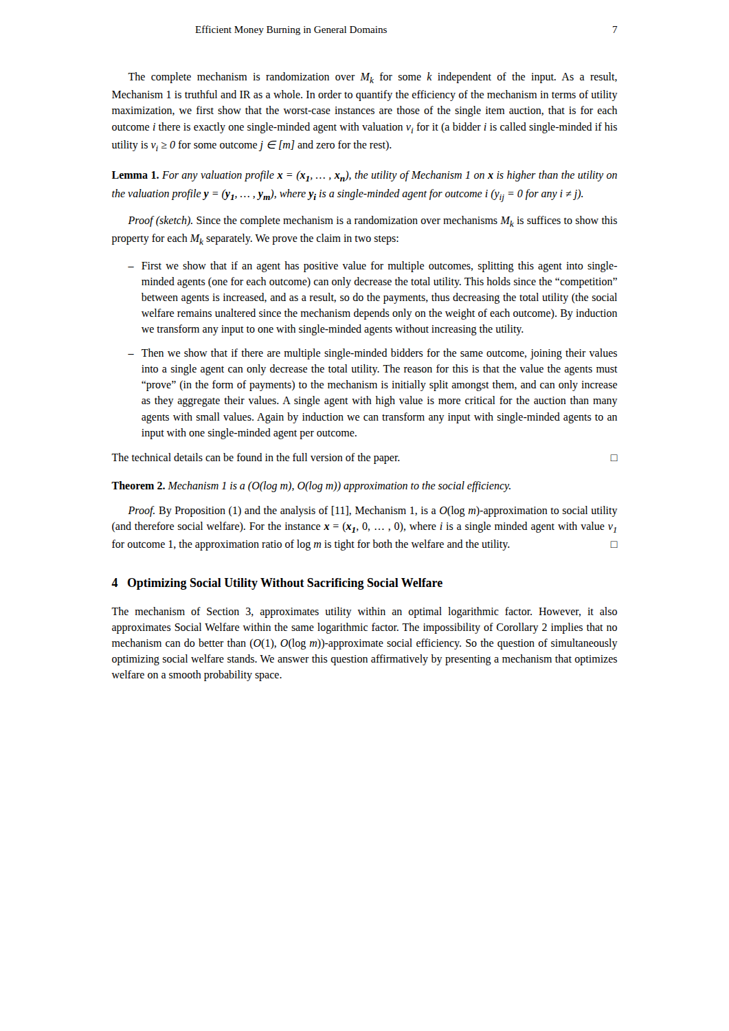Efficient Money Burning in General Domains 7
The complete mechanism is randomization over Mk for some k independent of the input. As a result, Mechanism 1 is truthful and IR as a whole. In order to quantify the efficiency of the mechanism in terms of utility maximization, we first show that the worst-case instances are those of the single item auction, that is for each outcome i there is exactly one single-minded agent with valuation vi for it (a bidder i is called single-minded if his utility is vi ≥ 0 for some outcome j ∈ [m] and zero for the rest).
Lemma 1. For any valuation profile x = (x1, … , xn), the utility of Mechanism 1 on x is higher than the utility on the valuation profile y = (y1, … , ym), where yi is a single-minded agent for outcome i (yij = 0 for any i ≠ j).
Proof (sketch). Since the complete mechanism is a randomization over mechanisms Mk is suffices to show this property for each Mk separately. We prove the claim in two steps:
First we show that if an agent has positive value for multiple outcomes, splitting this agent into single-minded agents (one for each outcome) can only decrease the total utility. This holds since the “competition” between agents is increased, and as a result, so do the payments, thus decreasing the total utility (the social welfare remains unaltered since the mechanism depends only on the weight of each outcome). By induction we transform any input to one with single-minded agents without increasing the utility.
Then we show that if there are multiple single-minded bidders for the same outcome, joining their values into a single agent can only decrease the total utility. The reason for this is that the value the agents must “prove” (in the form of payments) to the mechanism is initially split amongst them, and can only increase as they aggregate their values. A single agent with high value is more critical for the auction than many agents with small values. Again by induction we can transform any input with single-minded agents to an input with one single-minded agent per outcome.
The technical details can be found in the full version of the paper. □
Theorem 2. Mechanism 1 is a (O(log m), O(log m)) approximation to the social efficiency.
Proof. By Proposition (1) and the analysis of [11], Mechanism 1, is a O(log m)-approximation to social utility (and therefore social welfare). For the instance x = (x1, 0, … , 0), where i is a single minded agent with value v1 for outcome 1, the approximation ratio of log m is tight for both the welfare and the utility. □
4 Optimizing Social Utility Without Sacrificing Social Welfare
The mechanism of Section 3, approximates utility within an optimal logarithmic factor. However, it also approximates Social Welfare within the same logarithmic factor. The impossibility of Corollary 2 implies that no mechanism can do better than (O(1), O(log m))-approximate social efficiency. So the question of simultaneously optimizing social welfare stands. We answer this question affirmatively by presenting a mechanism that optimizes welfare on a smooth probability space.